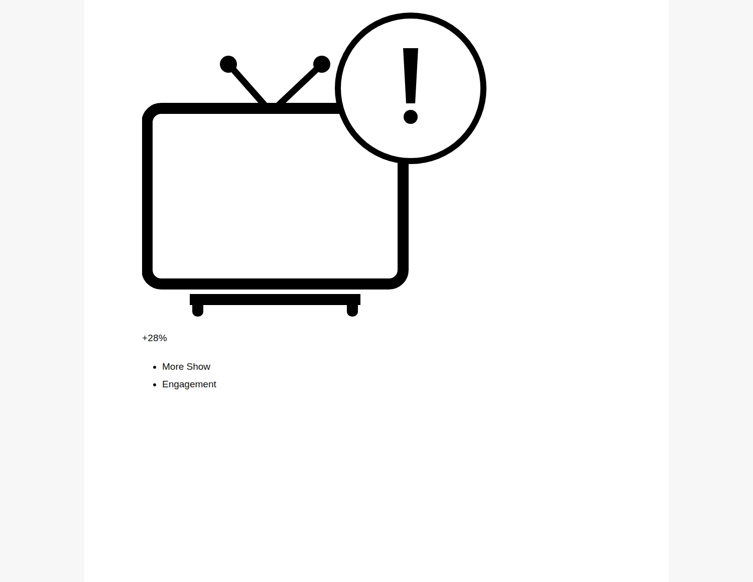+28%
More Show
Engagement